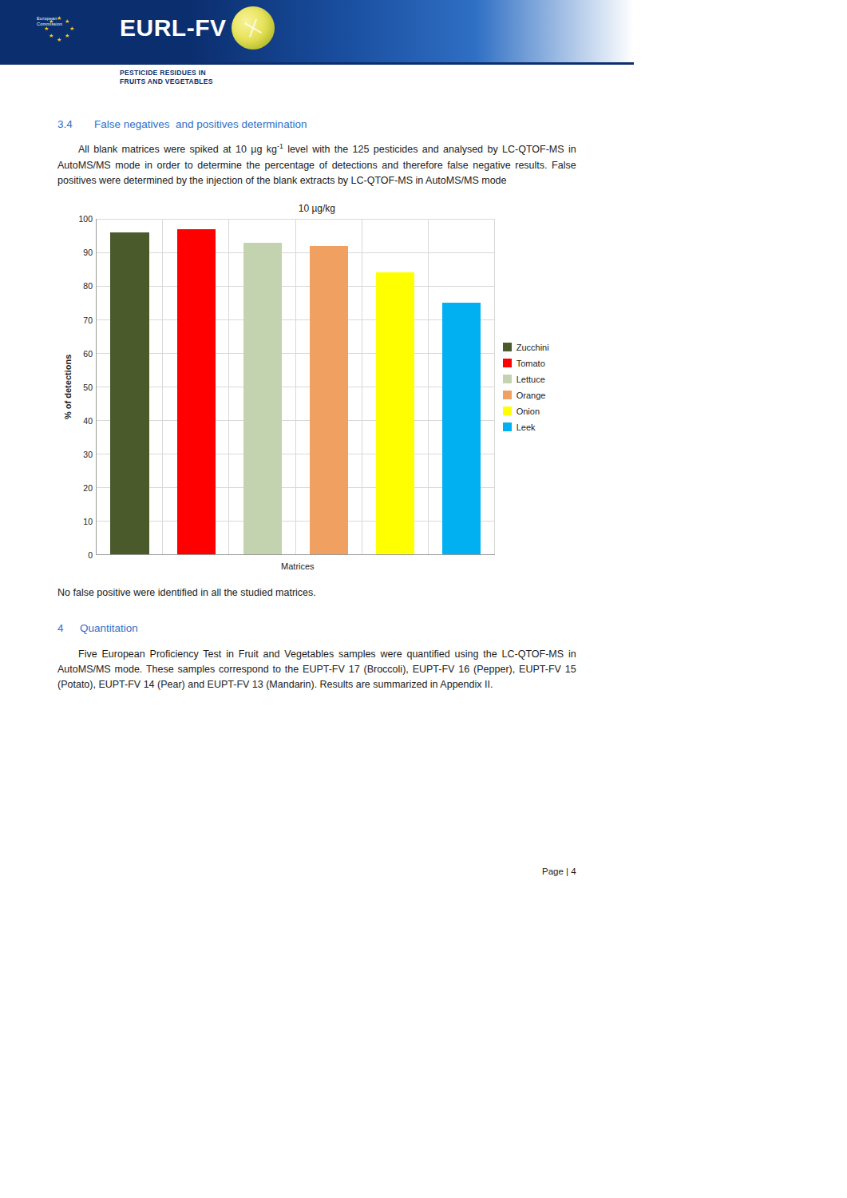★ ★ ★ ★ ★ ★ ★ ★
European
Commission
EURL-FV
PESTICIDE RESIDUES IN
FRUITS AND VEGETABLES
3.4 False negatives and positives determination
All blank matrices were spiked at 10 µg kg-1 level with the 125 pesticides and analysed by LC-QTOF-MS in AutoMS/MS mode in order to determine the percentage of detections and therefore false negative results. False positives were determined by the injection of the blank extracts by LC-QTOF-MS in AutoMS/MS mode
10 µg/kg
% of detections
100 90 80 70 60 50 40 30 20 10 0
Zucchini
Tomato
Lettuce
Orange
Onion
Leek
Matrices
No false positive were identified in all the studied matrices.
4
Quantitation
Five European Proficiency Test in Fruit and Vegetables samples were quantified using the LC-QTOF-MS in AutoMS/MS mode. These samples correspond to the EUPT-FV 17 (Broccoli), EUPT-FV 16 (Pepper), EUPT-FV 15 (Potato), EUPT-FV 14 (Pear) and EUPT-FV 13 (Mandarin). Results are summarized in Appendix II.
Page | 4